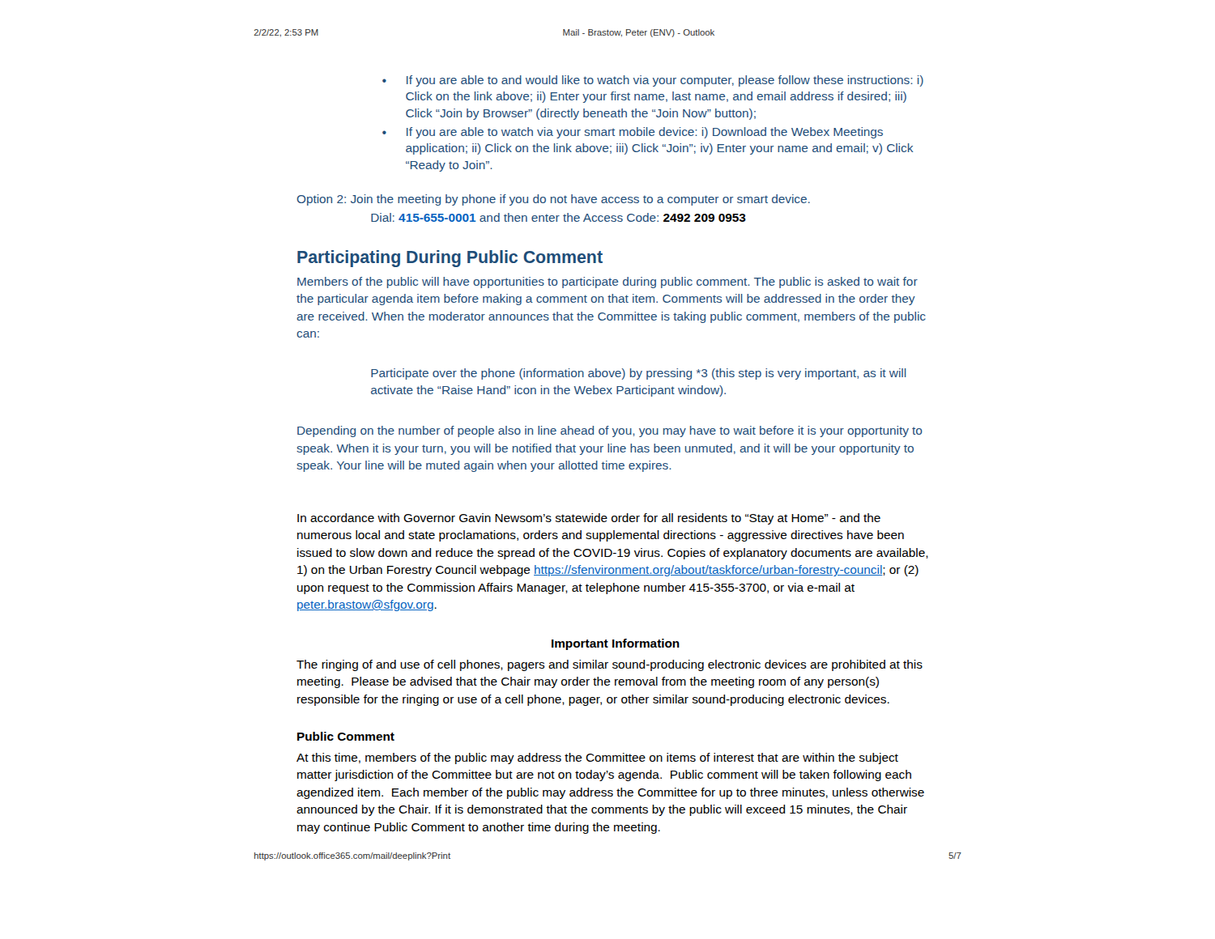2/2/22, 2:53 PM
Mail - Brastow, Peter (ENV) - Outlook
If you are able to and would like to watch via your computer, please follow these instructions: i) Click on the link above; ii) Enter your first name, last name, and email address if desired; iii) Click “Join by Browser” (directly beneath the “Join Now” button);
If you are able to watch via your smart mobile device: i) Download the Webex Meetings application; ii) Click on the link above; iii) Click “Join”; iv) Enter your name and email; v) Click “Ready to Join”.
Option 2: Join the meeting by phone if you do not have access to a computer or smart device.
Dial: 415-655-0001 and then enter the Access Code: 2492 209 0953
Participating During Public Comment
Members of the public will have opportunities to participate during public comment. The public is asked to wait for the particular agenda item before making a comment on that item. Comments will be addressed in the order they are received. When the moderator announces that the Committee is taking public comment, members of the public can:
Participate over the phone (information above) by pressing *3 (this step is very important, as it will activate the “Raise Hand” icon in the Webex Participant window).
Depending on the number of people also in line ahead of you, you may have to wait before it is your opportunity to speak. When it is your turn, you will be notified that your line has been unmuted, and it will be your opportunity to speak. Your line will be muted again when your allotted time expires.
In accordance with Governor Gavin Newsom’s statewide order for all residents to “Stay at Home” - and the numerous local and state proclamations, orders and supplemental directions - aggressive directives have been issued to slow down and reduce the spread of the COVID-19 virus. Copies of explanatory documents are available, 1) on the Urban Forestry Council webpage https://sfenvironment.org/about/taskforce/urban-forestry-council; or (2) upon request to the Commission Affairs Manager, at telephone number 415-355-3700, or via e-mail at peter.brastow@sfgov.org.
Important Information
The ringing of and use of cell phones, pagers and similar sound-producing electronic devices are prohibited at this meeting. Please be advised that the Chair may order the removal from the meeting room of any person(s) responsible for the ringing or use of a cell phone, pager, or other similar sound-producing electronic devices.
Public Comment
At this time, members of the public may address the Committee on items of interest that are within the subject matter jurisdiction of the Committee but are not on today’s agenda. Public comment will be taken following each agendized item. Each member of the public may address the Committee for up to three minutes, unless otherwise announced by the Chair. If it is demonstrated that the comments by the public will exceed 15 minutes, the Chair may continue Public Comment to another time during the meeting.
https://outlook.office365.com/mail/deeplink?Print
5/7